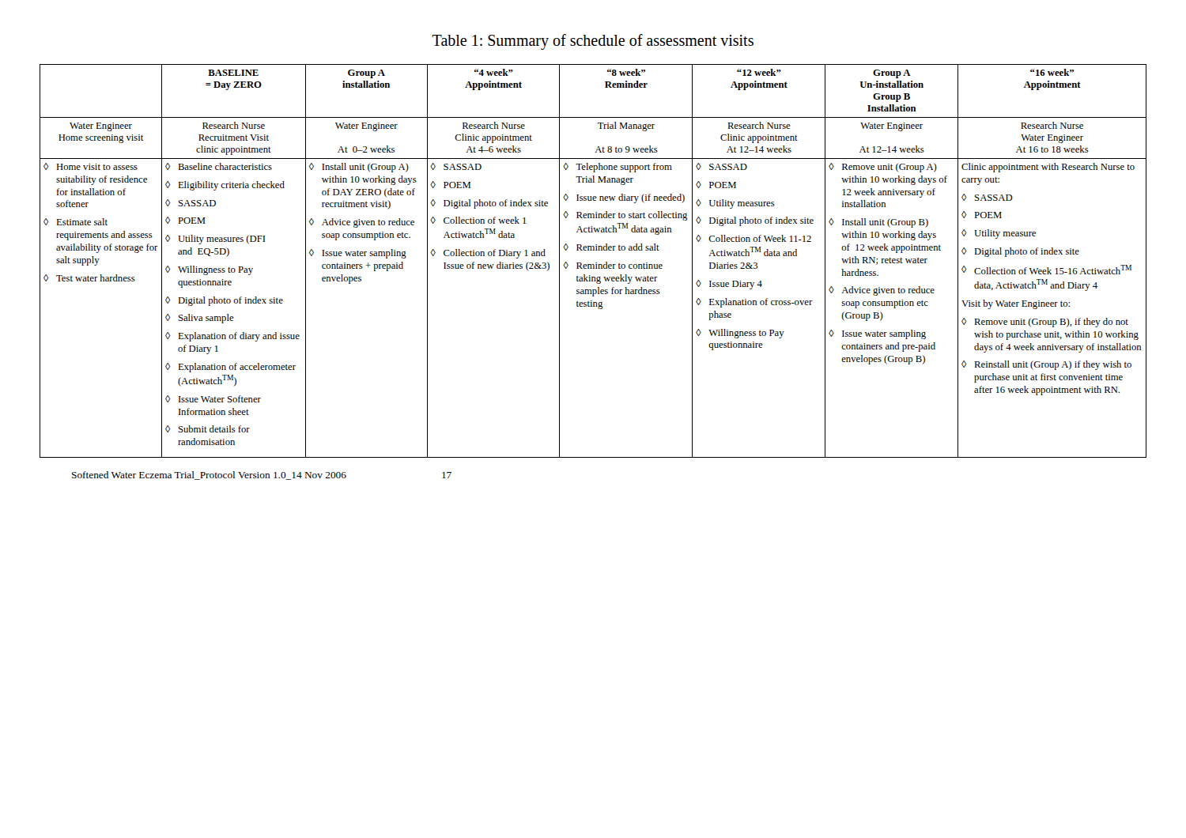Table 1: Summary of schedule of assessment visits
| | BASELINE = Day ZERO | Group A installation | “4 week” Appointment | “8 week” Reminder | “12 week” Appointment | Group A Un-installation Group B Installation | “16 week” Appointment |
| --- | --- | --- | --- | --- | --- | --- | --- |
| Water Engineer Home screening visit | Research Nurse Recruitment Visit clinic appointment | Water Engineer At 0–2 weeks | Research Nurse Clinic appointment At 4–6 weeks | Trial Manager At 8 to 9 weeks | Research Nurse Clinic appointment At 12–14 weeks | Water Engineer At 12–14 weeks | Research Nurse Water Engineer At 16 to 18 weeks |
| Home visit to assess suitability of residence for installation of softener Estimate salt requirements and assess availability of storage for salt supply Test water hardness | Baseline characteristics Eligibility criteria checked SASSAD POEM Utility measures (DFI and EQ-5D) Willingness to Pay questionnaire Digital photo of index site Saliva sample Explanation of diary and issue of Diary 1 Explanation of accelerometer (Actiwatch TM ) Issue Water Softener Information sheet Submit details for randomisation | Install unit (Group A) within 10 working days of DAY ZERO (date of recruitment visit) Advice given to reduce soap consumption etc. Issue water sampling containers + prepaid envelopes | SASSAD POEM Digital photo of index site Collection of week 1 Actiwatch TM data Collection of Diary 1 and Issue of new diaries (2&3) | Telephone support from Trial Manager Issue new diary (if needed) Reminder to start collecting Actiwatch TM data again Reminder to add salt Reminder to continue taking weekly water samples for hardness testing | SASSAD POEM Utility measures Digital photo of index site Collection of Week 11-12 Actiwatch TM data and Diaries 2&3 Issue Diary 4 Explanation of cross-over phase Willingness to Pay questionnaire | Remove unit (Group A) within 10 working days of 12 week anniversary of installation Install unit (Group B) within 10 working days of 12 week appointment with RN; retest water hardness. Advice given to reduce soap consumption etc (Group B) Issue water sampling containers and pre-paid envelopes (Group B) | Clinic appointment with Research Nurse to carry out: SASSAD POEM Utility measure Digital photo of index site Collection of Week 15-16 Actiwatch TM data, Actiwatch TM and Diary 4 Visit by Water Engineer to: Remove unit (Group B), if they do not wish to purchase unit, within 10 working days of 4 week anniversary of installation Reinstall unit (Group A) if they wish to purchase unit at first convenient time after 16 week appointment with RN. |
Softened Water Eczema Trial_Protocol Version 1.0_14 Nov 2006 17